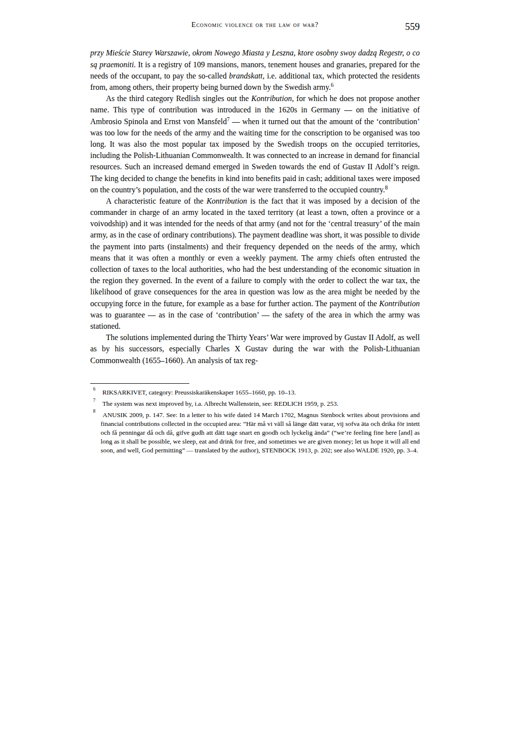Economic violence or the law of war? 559
przy Mieście Starey Warszawie, okrom Nowego Miasta y Leszna, ktore osobny swoy dadzą Regestr, o co są praemoniti. It is a registry of 109 mansions, manors, tenement houses and granaries, prepared for the needs of the occupant, to pay the so-called brandskatt, i.e. additional tax, which protected the residents from, among others, their property being burned down by the Swedish army.6
As the third category Redlish singles out the Kontribution, for which he does not propose another name. This type of contribution was introduced in the 1620s in Germany — on the initiative of Ambrosio Spinola and Ernst von Mansfeld7 — when it turned out that the amount of the ‘contribution’ was too low for the needs of the army and the waiting time for the conscription to be organised was too long. It was also the most popular tax imposed by the Swedish troops on the occupied territories, including the Polish-Lithuanian Commonwealth. It was connected to an increase in demand for financial resources. Such an increased demand emerged in Sweden towards the end of Gustav II Adolf’s reign. The king decided to change the benefits in kind into benefits paid in cash; additional taxes were imposed on the country’s population, and the costs of the war were transferred to the occupied country.8
A characteristic feature of the Kontribution is the fact that it was imposed by a decision of the commander in charge of an army located in the taxed territory (at least a town, often a province or a voivodship) and it was intended for the needs of that army (and not for the ‘central treasury’ of the main army, as in the case of ordinary contributions). The payment deadline was short, it was possible to divide the payment into parts (instalments) and their frequency depended on the needs of the army, which means that it was often a monthly or even a weekly payment. The army chiefs often entrusted the collection of taxes to the local authorities, who had the best understanding of the economic situation in the region they governed. In the event of a failure to comply with the order to collect the war tax, the likelihood of grave consequences for the area in question was low as the area might be needed by the occupying force in the future, for example as a base for further action. The payment of the Kontribution was to guarantee — as in the case of ‘contribution’ — the safety of the area in which the army was stationed.
The solutions implemented during the Thirty Years’ War were improved by Gustav II Adolf, as well as by his successors, especially Charles X Gustav during the war with the Polish-Lithuanian Commonwealth (1655–1660). An analysis of tax reg-
6 RIKSARKIVET, category: Preussiskaräkenskaper 1655–1660, pp. 10–13.
7 The system was next improved by, i.a. Albrecht Wallenstein, see: REDLICH 1959, p. 253.
8 ANUSIK 2009, p. 147. See: In a letter to his wife dated 14 March 1702, Magnus Stenbock writes about provisions and financial contributions collected in the occupied area: ”Här må vi väll så länge dätt varar, vij sofva äta och drika för intett och få penningar då och då, gifve gudh att dätt tage snart en goodh och lyckelig ända” (“we’re feeling fine here [and] as long as it shall be possible, we sleep, eat and drink for free, and sometimes we are given money; let us hope it will all end soon, and well, God permitting” — translated by the author), STENBOCK 1913, p. 202; see also WALDE 1920, pp. 3–4.